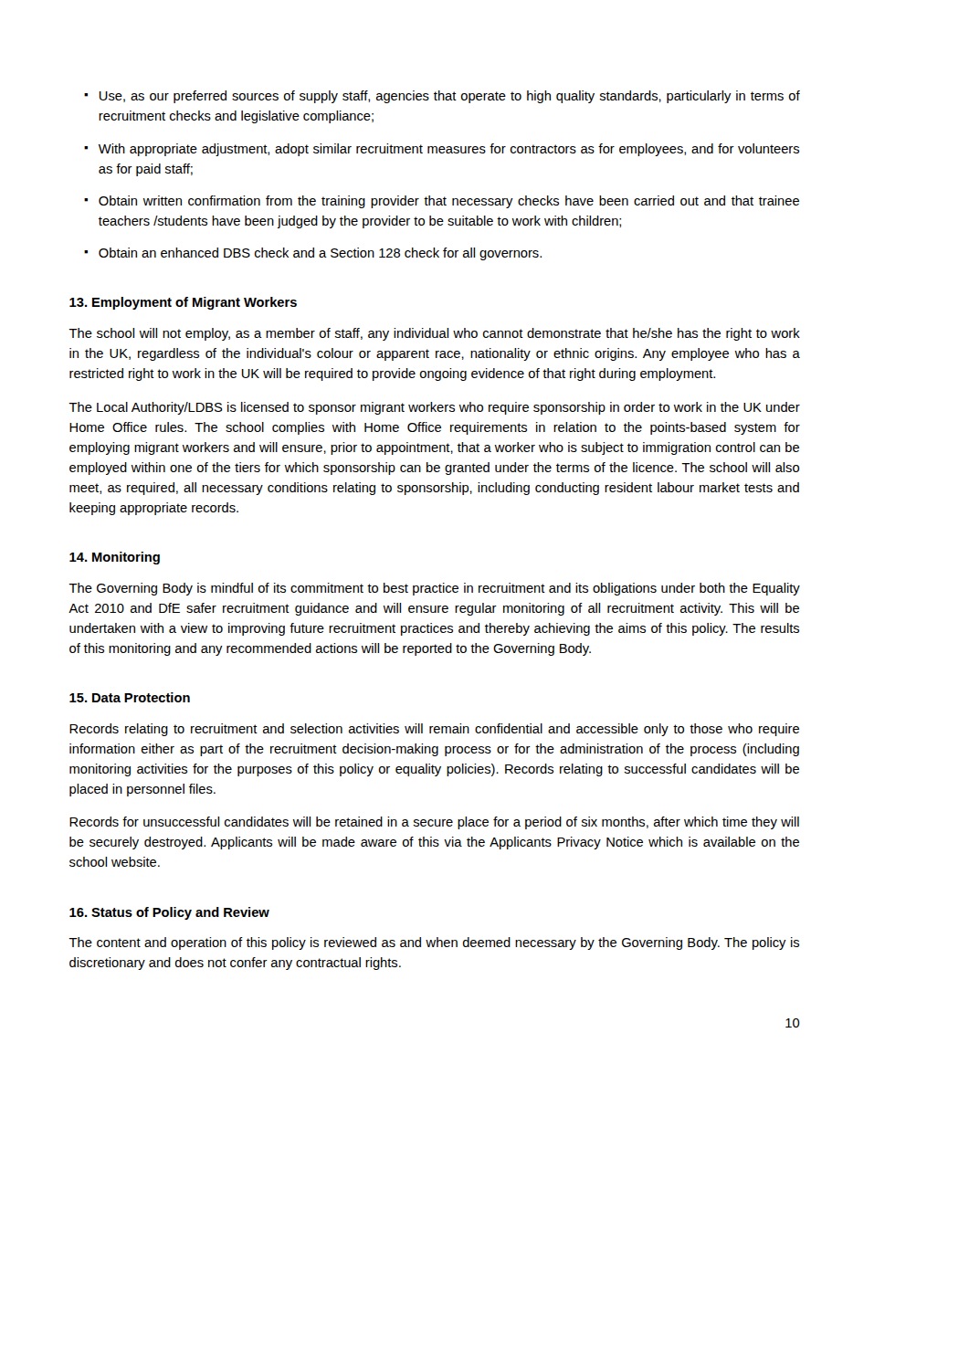Use, as our preferred sources of supply staff, agencies that operate to high quality standards, particularly in terms of recruitment checks and legislative compliance;
With appropriate adjustment, adopt similar recruitment measures for contractors as for employees, and for volunteers as for paid staff;
Obtain written confirmation from the training provider that necessary checks have been carried out and that trainee teachers /students have been judged by the provider to be suitable to work with children;
Obtain an enhanced DBS check and a Section 128 check for all governors.
13. Employment of Migrant Workers
The school will not employ, as a member of staff, any individual who cannot demonstrate that he/she has the right to work in the UK, regardless of the individual's colour or apparent race, nationality or ethnic origins. Any employee who has a restricted right to work in the UK will be required to provide ongoing evidence of that right during employment.
The Local Authority/LDBS is licensed to sponsor migrant workers who require sponsorship in order to work in the UK under Home Office rules. The school complies with Home Office requirements in relation to the points-based system for employing migrant workers and will ensure, prior to appointment, that a worker who is subject to immigration control can be employed within one of the tiers for which sponsorship can be granted under the terms of the licence. The school will also meet, as required, all necessary conditions relating to sponsorship, including conducting resident labour market tests and keeping appropriate records.
14. Monitoring
The Governing Body is mindful of its commitment to best practice in recruitment and its obligations under both the Equality Act 2010 and DfE safer recruitment guidance and will ensure regular monitoring of all recruitment activity. This will be undertaken with a view to improving future recruitment practices and thereby achieving the aims of this policy. The results of this monitoring and any recommended actions will be reported to the Governing Body.
15. Data Protection
Records relating to recruitment and selection activities will remain confidential and accessible only to those who require information either as part of the recruitment decision-making process or for the administration of the process (including monitoring activities for the purposes of this policy or equality policies). Records relating to successful candidates will be placed in personnel files.
Records for unsuccessful candidates will be retained in a secure place for a period of six months, after which time they will be securely destroyed. Applicants will be made aware of this via the Applicants Privacy Notice which is available on the school website.
16. Status of Policy and Review
The content and operation of this policy is reviewed as and when deemed necessary by the Governing Body. The policy is discretionary and does not confer any contractual rights.
10